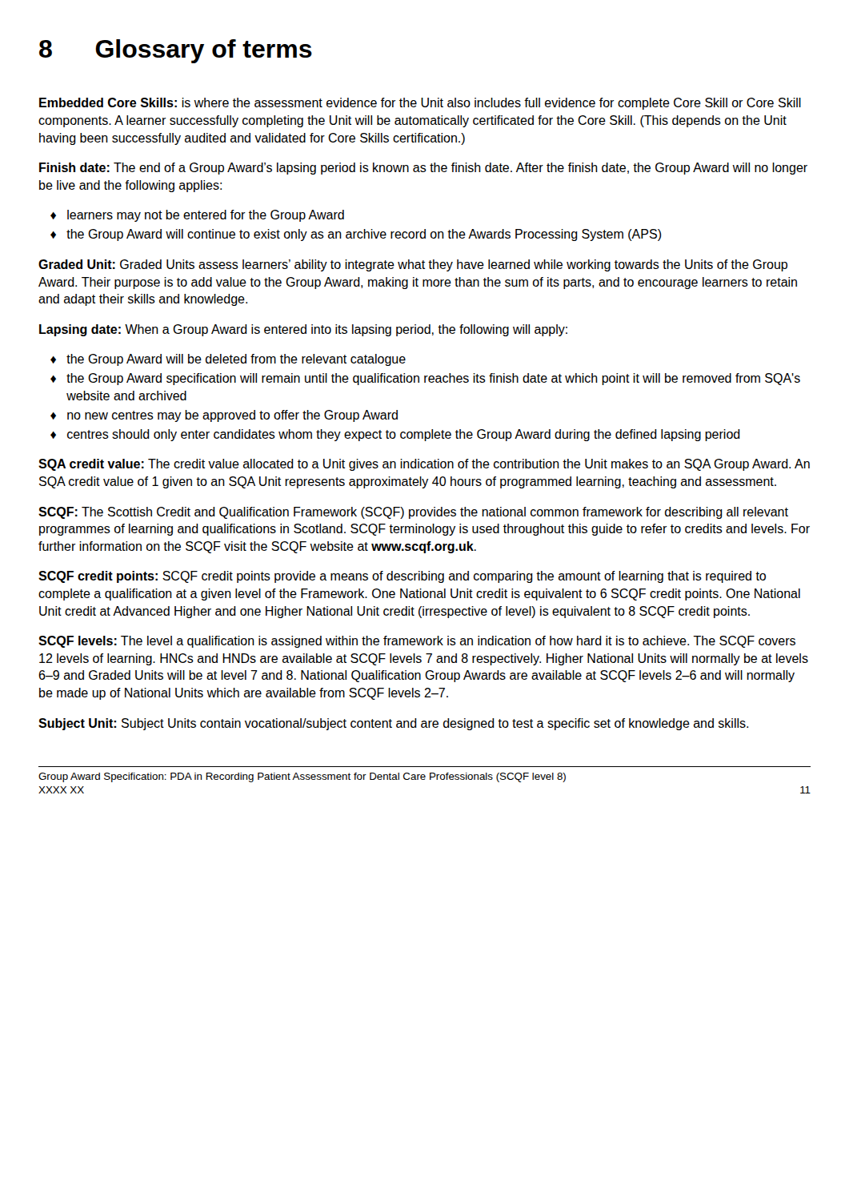8 Glossary of terms
Embedded Core Skills: is where the assessment evidence for the Unit also includes full evidence for complete Core Skill or Core Skill components. A learner successfully completing the Unit will be automatically certificated for the Core Skill. (This depends on the Unit having been successfully audited and validated for Core Skills certification.)
Finish date: The end of a Group Award’s lapsing period is known as the finish date. After the finish date, the Group Award will no longer be live and the following applies:
learners may not be entered for the Group Award
the Group Award will continue to exist only as an archive record on the Awards Processing System (APS)
Graded Unit: Graded Units assess learners’ ability to integrate what they have learned while working towards the Units of the Group Award. Their purpose is to add value to the Group Award, making it more than the sum of its parts, and to encourage learners to retain and adapt their skills and knowledge.
Lapsing date: When a Group Award is entered into its lapsing period, the following will apply:
the Group Award will be deleted from the relevant catalogue
the Group Award specification will remain until the qualification reaches its finish date at which point it will be removed from SQA's website and archived
no new centres may be approved to offer the Group Award
centres should only enter candidates whom they expect to complete the Group Award during the defined lapsing period
SQA credit value: The credit value allocated to a Unit gives an indication of the contribution the Unit makes to an SQA Group Award. An SQA credit value of 1 given to an SQA Unit represents approximately 40 hours of programmed learning, teaching and assessment.
SCQF: The Scottish Credit and Qualification Framework (SCQF) provides the national common framework for describing all relevant programmes of learning and qualifications in Scotland. SCQF terminology is used throughout this guide to refer to credits and levels. For further information on the SCQF visit the SCQF website at www.scqf.org.uk.
SCQF credit points: SCQF credit points provide a means of describing and comparing the amount of learning that is required to complete a qualification at a given level of the Framework. One National Unit credit is equivalent to 6 SCQF credit points. One National Unit credit at Advanced Higher and one Higher National Unit credit (irrespective of level) is equivalent to 8 SCQF credit points.
SCQF levels: The level a qualification is assigned within the framework is an indication of how hard it is to achieve. The SCQF covers 12 levels of learning. HNCs and HNDs are available at SCQF levels 7 and 8 respectively. Higher National Units will normally be at levels 6–9 and Graded Units will be at level 7 and 8. National Qualification Group Awards are available at SCQF levels 2–6 and will normally be made up of National Units which are available from SCQF levels 2–7.
Subject Unit: Subject Units contain vocational/subject content and are designed to test a specific set of knowledge and skills.
Group Award Specification: PDA in Recording Patient Assessment for Dental Care Professionals (SCQF level 8)
XXXX XX 11